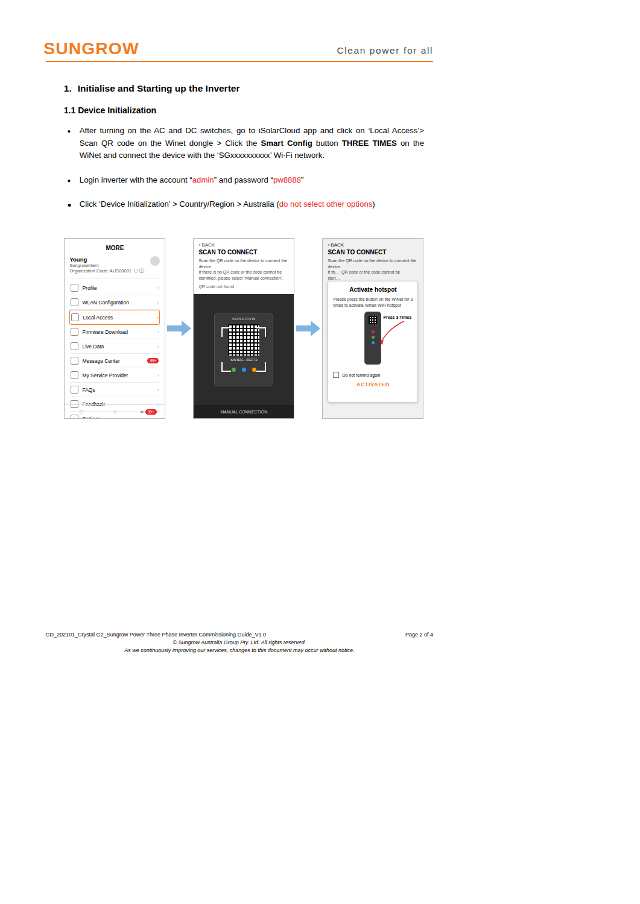SUNGROW Clean power for all
1. Initialise and Starting up the Inverter
1.1 Device Initialization
After turning on the AC and DC switches, go to iSolarCloud app and click on ‘Local Access’> Scan QR code on the Winet dongle > Click the Smart Config button THREE TIMES on the WiNet and connect the device with the ‘SGxxxxxxxxxx’ Wi-Fi network.
Login inverter with the account “admin” and password “pw8888”
Click ‘Device Initialization’ > Country/Region > Australia (do not select other options)
MORE
Young
Sungrowintern
Organization Code: AUS00001 ☐ ⓘ
Profile
›
WLAN Configuration
›
Local Access
›
Firmware Download
›
Live Data
›
Message Center
99+
My Service Provider
›
FAQs
›
Feedback
›
Settings
›
▢
△
☰ 99+
‹ BACK
SCAN TO CONNECT
Scan the QR code on the device to connect the device.
If there is no QR code or the code cannot be identified, please select "Manual connection".
QR code not found
SUNGROW
S/N B21…002772
MANUAL CONNECTION
‹ BACK
SCAN TO CONNECT
Scan the QR code on the device to connect the device.
If th… QR code or the code cannot be
iden…
QR…
Activate hotspot
Please press the button on the WiNet for 3 times to activate WiNet WiFi hotspot
Press 3 Times
Do not remind again
ACTIVATED
GD_202101_Crystal G2_Sungrow Power Three Phase Inverter Commissioning Guide_V1.0 Page 2 of 4
© Sungrow Australia Group Pty. Ltd. All rights reserved.
As we continuously improving our services, changes to this document may occur without notice.